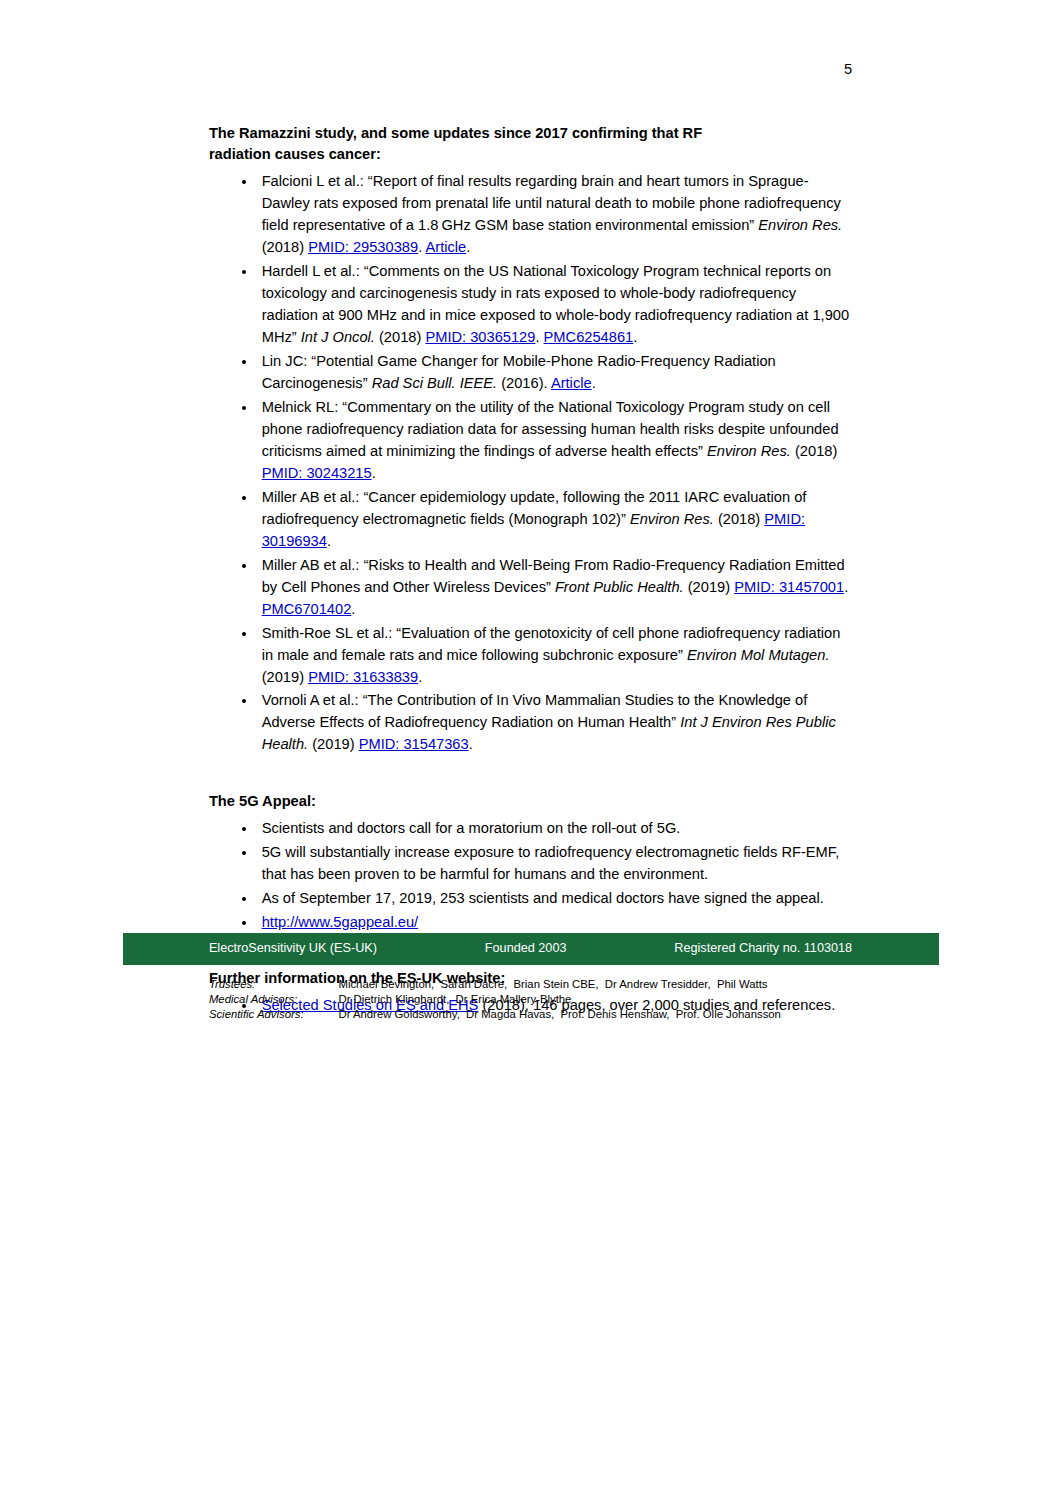5
The Ramazzini study, and some updates since 2017 confirming that RF
radiation causes cancer:
Falcioni L et al.: “Report of final results regarding brain and heart tumors in Sprague-Dawley rats exposed from prenatal life until natural death to mobile phone radiofrequency field representative of a 1.8 GHz GSM base station environmental emission” Environ Res. (2018) PMID: 29530389. Article.
Hardell L et al.: “Comments on the US National Toxicology Program technical reports on toxicology and carcinogenesis study in rats exposed to whole-body radiofrequency radiation at 900 MHz and in mice exposed to whole-body radiofrequency radiation at 1,900 MHz” Int J Oncol. (2018) PMID: 30365129. PMC6254861.
Lin JC: “Potential Game Changer for Mobile-Phone Radio-Frequency Radiation Carcinogenesis” Rad Sci Bull. IEEE. (2016). Article.
Melnick RL: “Commentary on the utility of the National Toxicology Program study on cell phone radiofrequency radiation data for assessing human health risks despite unfounded criticisms aimed at minimizing the findings of adverse health effects” Environ Res. (2018) PMID: 30243215.
Miller AB et al.: “Cancer epidemiology update, following the 2011 IARC evaluation of radiofrequency electromagnetic fields (Monograph 102)” Environ Res. (2018) PMID: 30196934.
Miller AB et al.: “Risks to Health and Well-Being From Radio-Frequency Radiation Emitted by Cell Phones and Other Wireless Devices” Front Public Health. (2019) PMID: 31457001. PMC6701402.
Smith-Roe SL et al.: “Evaluation of the genotoxicity of cell phone radiofrequency radiation in male and female rats and mice following subchronic exposure” Environ Mol Mutagen. (2019) PMID: 31633839.
Vornoli A et al.: “The Contribution of In Vivo Mammalian Studies to the Knowledge of Adverse Effects of Radiofrequency Radiation on Human Health” Int J Environ Res Public Health. (2019) PMID: 31547363.
The 5G Appeal:
Scientists and doctors call for a moratorium on the roll-out of 5G.
5G will substantially increase exposure to radiofrequency electromagnetic fields RF-EMF, that has been proven to be harmful for humans and the environment.
As of September 17, 2019, 253 scientists and medical doctors have signed the appeal.
http://www.5gappeal.eu/
Further information on the ES-UK website:
Selected Studies on ES and EHS (2018), 146 pages, over 2,000 studies and references.
ElectroSensitivity UK (ES-UK) Founded 2003 Registered Charity no. 1103018
Trustees: Michael Bevington, Sarah Dacre, Brian Stein CBE, Dr Andrew Tresidder, Phil Watts
Medical Advisors: Dr Dietrich Klinghardt, Dr Erica Mallery-Blythe
Scientific Advisors: Dr Andrew Goldsworthy, Dr Magda Havas, Prof. Denis Henshaw, Prof. Olle Johansson